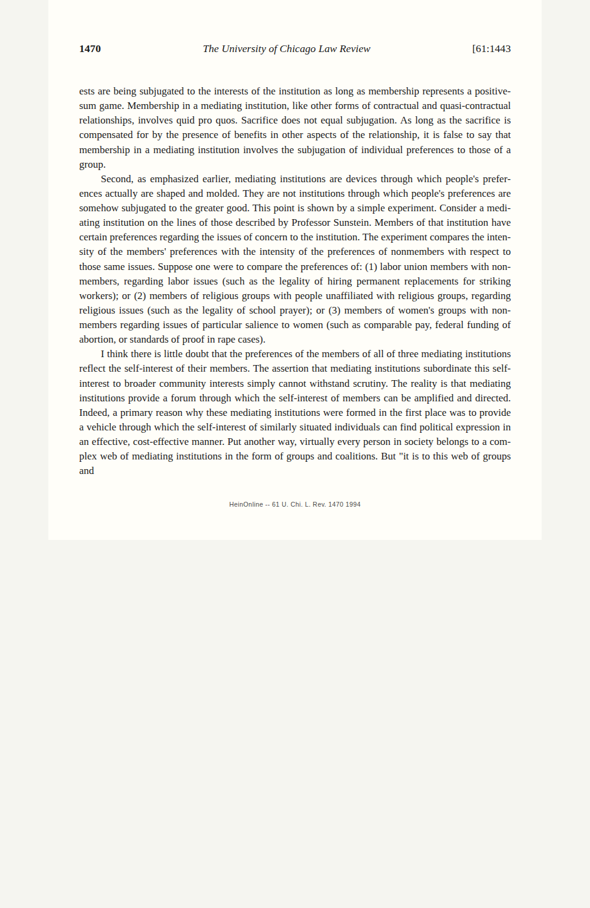1470 The University of Chicago Law Review [61:1443
ests are being subjugated to the interests of the institution as long as membership represents a positive-sum game. Membership in a mediating institution, like other forms of contractual and quasi-contractual relationships, involves quid pro quos. Sacrifice does not equal subjugation. As long as the sacrifice is compensated for by the presence of benefits in other aspects of the relationship, it is false to say that membership in a mediating institution involves the subjugation of individual preferences to those of a group.
Second, as emphasized earlier, mediating institutions are devices through which people's preferences actually are shaped and molded. They are not institutions through which people's preferences are somehow subjugated to the greater good. This point is shown by a simple experiment. Consider a mediating institution on the lines of those described by Professor Sunstein. Members of that institution have certain preferences regarding the issues of concern to the institution. The experiment compares the intensity of the members' preferences with the intensity of the preferences of nonmembers with respect to those same issues. Suppose one were to compare the preferences of: (1) labor union members with nonmembers, regarding labor issues (such as the legality of hiring permanent replacements for striking workers); or (2) members of religious groups with people unaffiliated with religious groups, regarding religious issues (such as the legality of school prayer); or (3) members of women's groups with nonmembers regarding issues of particular salience to women (such as comparable pay, federal funding of abortion, or standards of proof in rape cases).
I think there is little doubt that the preferences of the members of all of three mediating institutions reflect the self-interest of their members. The assertion that mediating institutions subordinate this self-interest to broader community interests simply cannot withstand scrutiny. The reality is that mediating institutions provide a forum through which the self-interest of members can be amplified and directed. Indeed, a primary reason why these mediating institutions were formed in the first place was to provide a vehicle through which the self-interest of similarly situated individuals can find political expression in an effective, cost-effective manner. Put another way, virtually every person in society belongs to a complex web of mediating institutions in the form of groups and coalitions. But "it is to this web of groups and
HeinOnline -- 61 U. Chi. L. Rev. 1470 1994